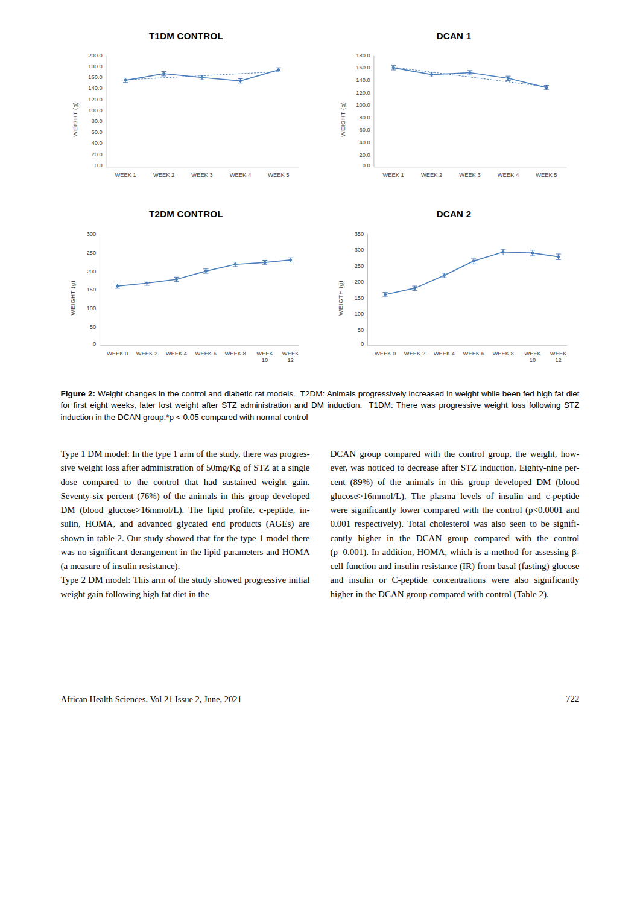T1DM CONTROL
200.0 180.0 160.0 140.0 120.0 100.0 80.0 60.0 40.0 20.0 0.0 WEIGHT (g) WEEK 1 WEEK 2 WEEK 3 WEEK 4 WEEK 5
DCAN 1
180.0 160.0 140.0 120.0 100.0 80.0 60.0 40.0 20.0 0.0 WEIGHT (g) WEEK 1 WEEK 2 WEEK 3 WEEK 4 WEEK 5
T2DM CONTROL
300 250 200 150 100 50 0 WEIGHT (g) WEEK 0 WEEK 2 WEEK 4 WEEK 6 WEEK 8 WEEK 10 WEEK 12
DCAN 2
350 300 250 200 150 100 50 0 WEIGTH (g) WEEK 0 WEEK 2 WEEK 4 WEEK 6 WEEK 8 WEEK 10 WEEK 12
Figure 2: Weight changes in the control and diabetic rat models. T2DM: Animals progressively increased in weight while been fed high fat diet for first eight weeks, later lost weight after STZ administration and DM induction. T1DM: There was progressive weight loss following STZ induction in the DCAN group.*p < 0.05 compared with normal control
Type 1 DM model: In the type 1 arm of the study, there was progressive weight loss after administration of 50mg/Kg of STZ at a single dose compared to the control that had sustained weight gain. Seventy-six percent (76%) of the animals in this group developed DM (blood glucose>16mmol/L). The lipid profile, c-peptide, insulin, HOMA, and advanced glycated end products (AGEs) are shown in table 2. Our study showed that for the type 1 model there was no significant derangement in the lipid parameters and HOMA (a measure of insulin resistance).
Type 2 DM model: This arm of the study showed progressive initial weight gain following high fat diet in the
DCAN group compared with the control group, the weight, however, was noticed to decrease after STZ induction. Eighty-nine percent (89%) of the animals in this group developed DM (blood glucose>16mmol/L). The plasma levels of insulin and c-peptide were significantly lower compared with the control (p<0.0001 and 0.001 respectively). Total cholesterol was also seen to be significantly higher in the DCAN group compared with the control (p=0.001). In addition, HOMA, which is a method for assessing β-cell function and insulin resistance (IR) from basal (fasting) glucose and insulin or C-peptide concentrations were also significantly higher in the DCAN group compared with control (Table 2).
African Health Sciences, Vol 21 Issue 2, June, 2021
722